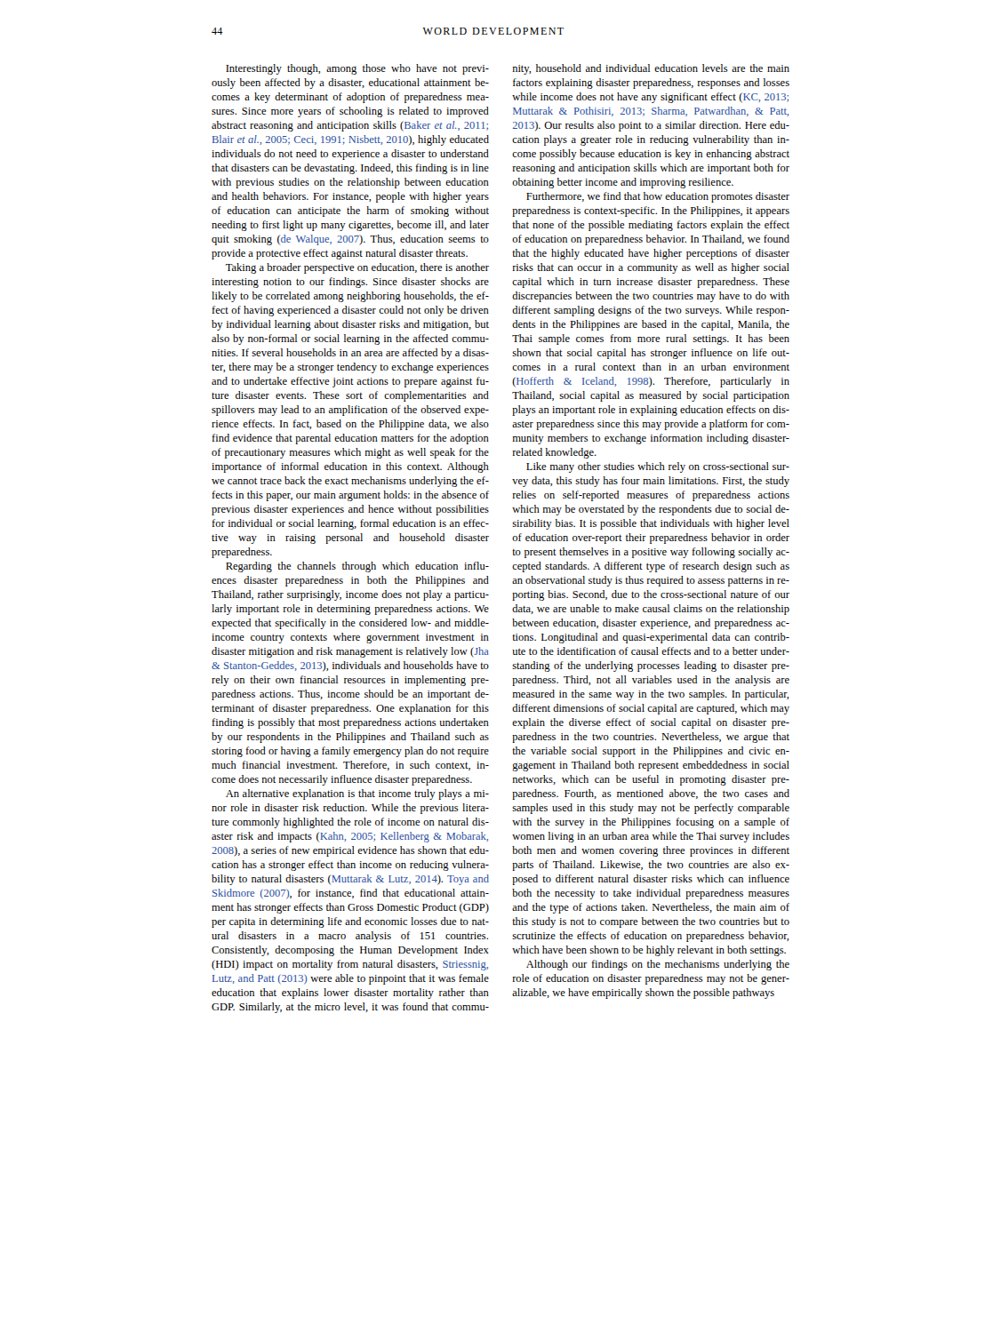44
World Development
Interestingly though, among those who have not previously been affected by a disaster, educational attainment becomes a key determinant of adoption of preparedness measures. Since more years of schooling is related to improved abstract reasoning and anticipation skills (Baker et al., 2011; Blair et al., 2005; Ceci, 1991; Nisbett, 2010), highly educated individuals do not need to experience a disaster to understand that disasters can be devastating. Indeed, this finding is in line with previous studies on the relationship between education and health behaviors. For instance, people with higher years of education can anticipate the harm of smoking without needing to first light up many cigarettes, become ill, and later quit smoking (de Walque, 2007). Thus, education seems to provide a protective effect against natural disaster threats.
Taking a broader perspective on education, there is another interesting notion to our findings. Since disaster shocks are likely to be correlated among neighboring households, the effect of having experienced a disaster could not only be driven by individual learning about disaster risks and mitigation, but also by non-formal or social learning in the affected communities. If several households in an area are affected by a disaster, there may be a stronger tendency to exchange experiences and to undertake effective joint actions to prepare against future disaster events. These sort of complementarities and spillovers may lead to an amplification of the observed experience effects. In fact, based on the Philippine data, we also find evidence that parental education matters for the adoption of precautionary measures which might as well speak for the importance of informal education in this context. Although we cannot trace back the exact mechanisms underlying the effects in this paper, our main argument holds: in the absence of previous disaster experiences and hence without possibilities for individual or social learning, formal education is an effective way in raising personal and household disaster preparedness.
Regarding the channels through which education influences disaster preparedness in both the Philippines and Thailand, rather surprisingly, income does not play a particularly important role in determining preparedness actions. We expected that specifically in the considered low- and middle-income country contexts where government investment in disaster mitigation and risk management is relatively low (Jha & Stanton-Geddes, 2013), individuals and households have to rely on their own financial resources in implementing preparedness actions. Thus, income should be an important determinant of disaster preparedness. One explanation for this finding is possibly that most preparedness actions undertaken by our respondents in the Philippines and Thailand such as storing food or having a family emergency plan do not require much financial investment. Therefore, in such context, income does not necessarily influence disaster preparedness.
An alternative explanation is that income truly plays a minor role in disaster risk reduction. While the previous literature commonly highlighted the role of income on natural disaster risk and impacts (Kahn, 2005; Kellenberg & Mobarak, 2008), a series of new empirical evidence has shown that education has a stronger effect than income on reducing vulnerability to natural disasters (Muttarak & Lutz, 2014). Toya and Skidmore (2007), for instance, find that educational attainment has stronger effects than Gross Domestic Product (GDP) per capita in determining life and economic losses due to natural disasters in a macro analysis of 151 countries. Consistently, decomposing the Human Development Index (HDI) impact on mortality from natural disasters, Striessnig, Lutz, and Patt (2013) were able to pinpoint that it was female education that explains lower disaster mortality rather than GDP. Similarly, at the micro level, it was found that community, household and individual education levels are the main factors explaining disaster preparedness, responses and losses while income does not have any significant effect (KC, 2013; Muttarak & Pothisiri, 2013; Sharma, Patwardhan, & Patt, 2013). Our results also point to a similar direction. Here education plays a greater role in reducing vulnerability than income possibly because education is key in enhancing abstract reasoning and anticipation skills which are important both for obtaining better income and improving resilience.
Furthermore, we find that how education promotes disaster preparedness is context-specific. In the Philippines, it appears that none of the possible mediating factors explain the effect of education on preparedness behavior. In Thailand, we found that the highly educated have higher perceptions of disaster risks that can occur in a community as well as higher social capital which in turn increase disaster preparedness. These discrepancies between the two countries may have to do with different sampling designs of the two surveys. While respondents in the Philippines are based in the capital, Manila, the Thai sample comes from more rural settings. It has been shown that social capital has stronger influence on life outcomes in a rural context than in an urban environment (Hofferth & Iceland, 1998). Therefore, particularly in Thailand, social capital as measured by social participation plays an important role in explaining education effects on disaster preparedness since this may provide a platform for community members to exchange information including disaster-related knowledge.
Like many other studies which rely on cross-sectional survey data, this study has four main limitations. First, the study relies on self-reported measures of preparedness actions which may be overstated by the respondents due to social desirability bias. It is possible that individuals with higher level of education over-report their preparedness behavior in order to present themselves in a positive way following socially accepted standards. A different type of research design such as an observational study is thus required to assess patterns in reporting bias. Second, due to the cross-sectional nature of our data, we are unable to make causal claims on the relationship between education, disaster experience, and preparedness actions. Longitudinal and quasi-experimental data can contribute to the identification of causal effects and to a better understanding of the underlying processes leading to disaster preparedness. Third, not all variables used in the analysis are measured in the same way in the two samples. In particular, different dimensions of social capital are captured, which may explain the diverse effect of social capital on disaster preparedness in the two countries. Nevertheless, we argue that the variable social support in the Philippines and civic engagement in Thailand both represent embeddedness in social networks, which can be useful in promoting disaster preparedness. Fourth, as mentioned above, the two cases and samples used in this study may not be perfectly comparable with the survey in the Philippines focusing on a sample of women living in an urban area while the Thai survey includes both men and women covering three provinces in different parts of Thailand. Likewise, the two countries are also exposed to different natural disaster risks which can influence both the necessity to take individual preparedness measures and the type of actions taken. Nevertheless, the main aim of this study is not to compare between the two countries but to scrutinize the effects of education on preparedness behavior, which have been shown to be highly relevant in both settings.
Although our findings on the mechanisms underlying the role of education on disaster preparedness may not be generalizable, we have empirically shown the possible pathways